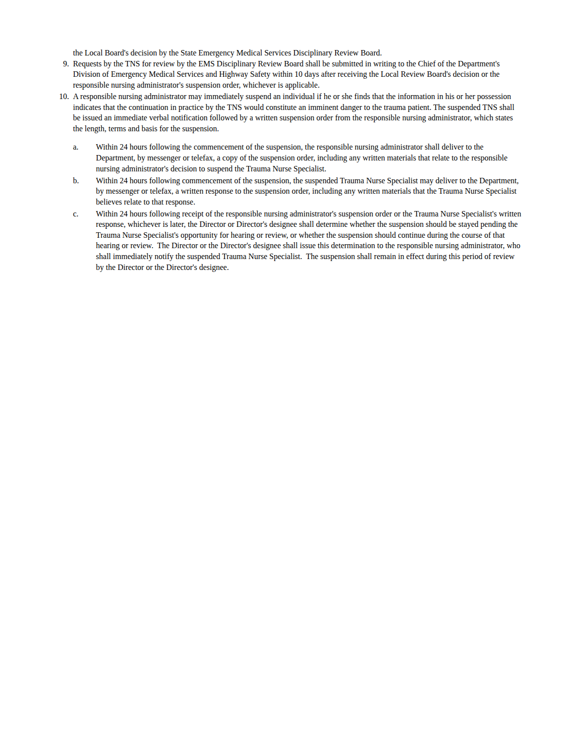the Local Board's decision by the State Emergency Medical Services Disciplinary Review Board.
9. Requests by the TNS for review by the EMS Disciplinary Review Board shall be submitted in writing to the Chief of the Department's Division of Emergency Medical Services and Highway Safety within 10 days after receiving the Local Review Board's decision or the responsible nursing administrator's suspension order, whichever is applicable.
10. A responsible nursing administrator may immediately suspend an individual if he or she finds that the information in his or her possession indicates that the continuation in practice by the TNS would constitute an imminent danger to the trauma patient. The suspended TNS shall be issued an immediate verbal notification followed by a written suspension order from the responsible nursing administrator, which states the length, terms and basis for the suspension.
a. Within 24 hours following the commencement of the suspension, the responsible nursing administrator shall deliver to the Department, by messenger or telefax, a copy of the suspension order, including any written materials that relate to the responsible nursing administrator's decision to suspend the Trauma Nurse Specialist.
b. Within 24 hours following commencement of the suspension, the suspended Trauma Nurse Specialist may deliver to the Department, by messenger or telefax, a written response to the suspension order, including any written materials that the Trauma Nurse Specialist believes relate to that response.
c. Within 24 hours following receipt of the responsible nursing administrator's suspension order or the Trauma Nurse Specialist's written response, whichever is later, the Director or Director's designee shall determine whether the suspension should be stayed pending the Trauma Nurse Specialist's opportunity for hearing or review, or whether the suspension should continue during the course of that hearing or review. The Director or the Director's designee shall issue this determination to the responsible nursing administrator, who shall immediately notify the suspended Trauma Nurse Specialist. The suspension shall remain in effect during this period of review by the Director or the Director's designee.